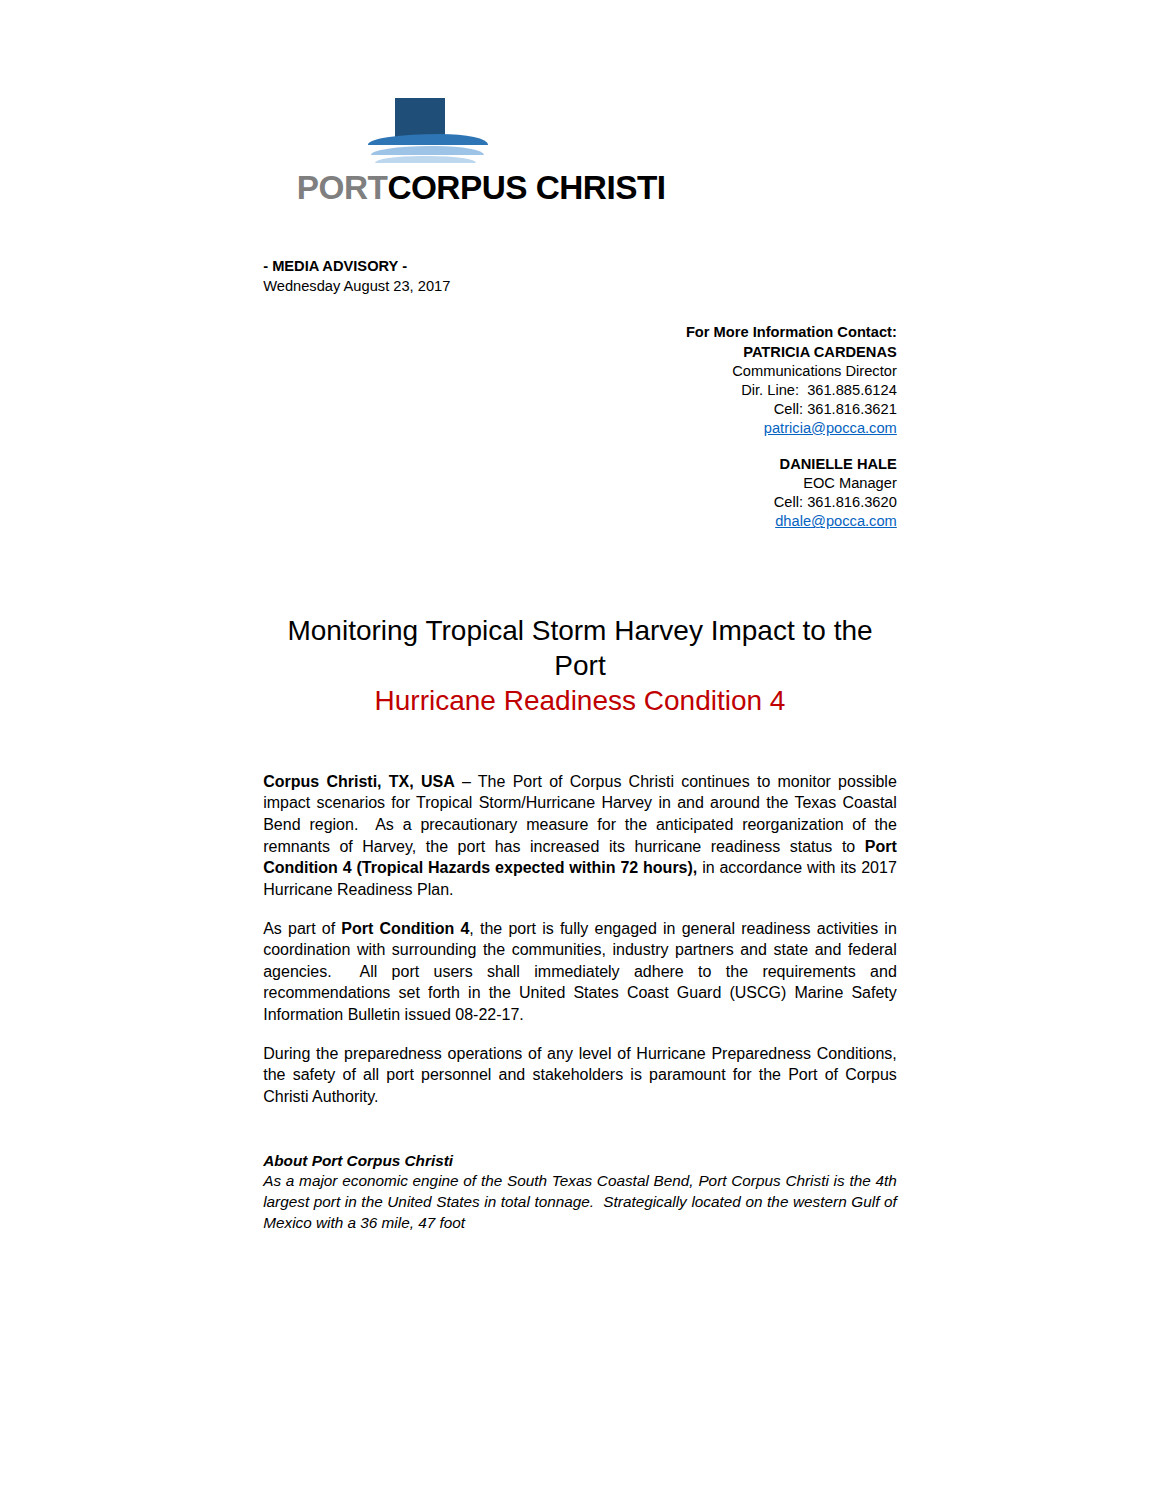PORT CORPUS CHRISTI
- MEDIA ADVISORY -
Wednesday August 23, 2017
For More Information Contact:
PATRICIA CARDENAS
Communications Director
Dir. Line: 361.885.6124
Cell: 361.816.3621
patricia@pocca.com
DANIELLE HALE
EOC Manager
Cell: 361.816.3620
dhale@pocca.com
Monitoring Tropical Storm Harvey Impact to the Port Hurricane Readiness Condition 4
Corpus Christi, TX, USA – The Port of Corpus Christi continues to monitor possible impact scenarios for Tropical Storm/Hurricane Harvey in and around the Texas Coastal Bend region. As a precautionary measure for the anticipated reorganization of the remnants of Harvey, the port has increased its hurricane readiness status to Port Condition 4 (Tropical Hazards expected within 72 hours), in accordance with its 2017 Hurricane Readiness Plan.
As part of Port Condition 4, the port is fully engaged in general readiness activities in coordination with surrounding the communities, industry partners and state and federal agencies. All port users shall immediately adhere to the requirements and recommendations set forth in the United States Coast Guard (USCG) Marine Safety Information Bulletin issued 08-22-17.
During the preparedness operations of any level of Hurricane Preparedness Conditions, the safety of all port personnel and stakeholders is paramount for the Port of Corpus Christi Authority.
About Port Corpus Christi
As a major economic engine of the South Texas Coastal Bend, Port Corpus Christi is the 4th largest port in the United States in total tonnage. Strategically located on the western Gulf of Mexico with a 36 mile, 47 foot